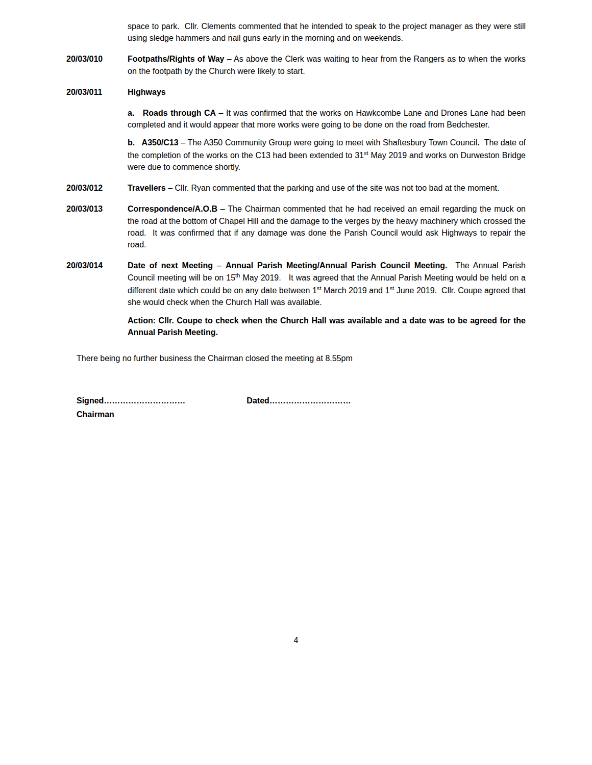space to park. Cllr. Clements commented that he intended to speak to the project manager as they were still using sledge hammers and nail guns early in the morning and on weekends.
20/03/010
Footpaths/Rights of Way – As above the Clerk was waiting to hear from the Rangers as to when the works on the footpath by the Church were likely to start.
20/03/011
Highways
a. Roads through CA – It was confirmed that the works on Hawkcombe Lane and Drones Lane had been completed and it would appear that more works were going to be done on the road from Bedchester.
b. A350/C13 – The A350 Community Group were going to meet with Shaftesbury Town Council. The date of the completion of the works on the C13 had been extended to 31st May 2019 and works on Durweston Bridge were due to commence shortly.
20/03/012
Travellers – Cllr. Ryan commented that the parking and use of the site was not too bad at the moment.
20/03/013
Correspondence/A.O.B – The Chairman commented that he had received an email regarding the muck on the road at the bottom of Chapel Hill and the damage to the verges by the heavy machinery which crossed the road. It was confirmed that if any damage was done the Parish Council would ask Highways to repair the road.
20/03/014
Date of next Meeting – Annual Parish Meeting/Annual Parish Council Meeting. The Annual Parish Council meeting will be on 15th May 2019. It was agreed that the Annual Parish Meeting would be held on a different date which could be on any date between 1st March 2019 and 1st June 2019. Cllr. Coupe agreed that she would check when the Church Hall was available.
Action: Cllr. Coupe to check when the Church Hall was available and a date was to be agreed for the Annual Parish Meeting.
There being no further business the Chairman closed the meeting at 8.55pm
Signed………………………… Chairman
Dated…………………………
4